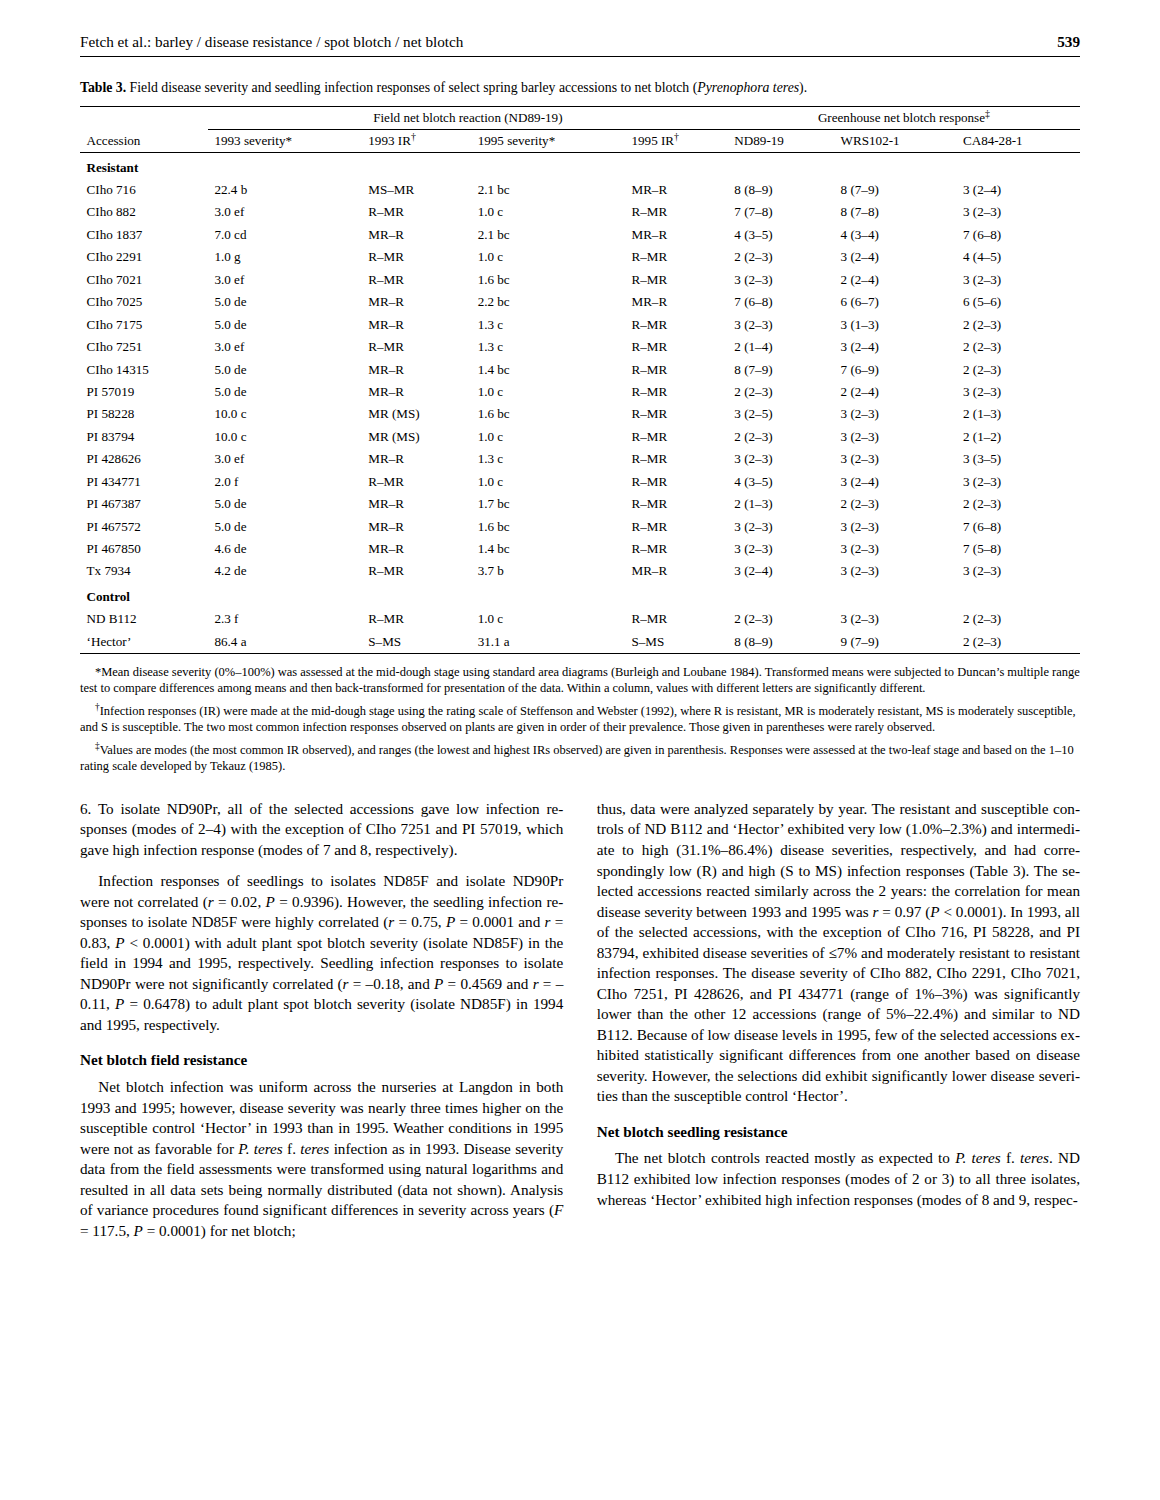Fetch et al.: barley / disease resistance / spot blotch / net blotch 539
Table 3. Field disease severity and seedling infection responses of select spring barley accessions to net blotch ( Pyrenophora teres ).
| | Field net blotch reaction (ND89-19) | Greenhouse net blotch response ‡ |
| --- | --- | --- |
| Accession | 1993 severity* | 1993 IR † | 1995 severity* | 1995 IR † | ND89-19 | WRS102-1 | CA84-28-1 |
| Resistant |
| CIho 716 | 22.4 b | MS–MR | 2.1 bc | MR–R | 8 (8–9) | 8 (7–9) | 3 (2–4) |
| CIho 882 | 3.0 ef | R–MR | 1.0 c | R–MR | 7 (7–8) | 8 (7–8) | 3 (2–3) |
| CIho 1837 | 7.0 cd | MR–R | 2.1 bc | MR–R | 4 (3–5) | 4 (3–4) | 7 (6–8) |
| CIho 2291 | 1.0 g | R–MR | 1.0 c | R–MR | 2 (2–3) | 3 (2–4) | 4 (4–5) |
| CIho 7021 | 3.0 ef | R–MR | 1.6 bc | R–MR | 3 (2–3) | 2 (2–4) | 3 (2–3) |
| CIho 7025 | 5.0 de | MR–R | 2.2 bc | MR–R | 7 (6–8) | 6 (6–7) | 6 (5–6) |
| CIho 7175 | 5.0 de | MR–R | 1.3 c | R–MR | 3 (2–3) | 3 (1–3) | 2 (2–3) |
| CIho 7251 | 3.0 ef | R–MR | 1.3 c | R–MR | 2 (1–4) | 3 (2–4) | 2 (2–3) |
| CIho 14315 | 5.0 de | MR–R | 1.4 bc | R–MR | 8 (7–9) | 7 (6–9) | 2 (2–3) |
| PI 57019 | 5.0 de | MR–R | 1.0 c | R–MR | 2 (2–3) | 2 (2–4) | 3 (2–3) |
| PI 58228 | 10.0 c | MR (MS) | 1.6 bc | R–MR | 3 (2–5) | 3 (2–3) | 2 (1–3) |
| PI 83794 | 10.0 c | MR (MS) | 1.0 c | R–MR | 2 (2–3) | 3 (2–3) | 2 (1–2) |
| PI 428626 | 3.0 ef | MR–R | 1.3 c | R–MR | 3 (2–3) | 3 (2–3) | 3 (3–5) |
| PI 434771 | 2.0 f | R–MR | 1.0 c | R–MR | 4 (3–5) | 3 (2–4) | 3 (2–3) |
| PI 467387 | 5.0 de | MR–R | 1.7 bc | R–MR | 2 (1–3) | 2 (2–3) | 2 (2–3) |
| PI 467572 | 5.0 de | MR–R | 1.6 bc | R–MR | 3 (2–3) | 3 (2–3) | 7 (6–8) |
| PI 467850 | 4.6 de | MR–R | 1.4 bc | R–MR | 3 (2–3) | 3 (2–3) | 7 (5–8) |
| Tx 7934 | 4.2 de | R–MR | 3.7 b | MR–R | 3 (2–4) | 3 (2–3) | 3 (2–3) |
| Control |
| ND B112 | 2.3 f | R–MR | 1.0 c | R–MR | 2 (2–3) | 3 (2–3) | 2 (2–3) |
| ‘Hector’ | 86.4 a | S–MS | 31.1 a | S–MS | 8 (8–9) | 9 (7–9) | 2 (2–3) |
*Mean disease severity (0%–100%) was assessed at the mid-dough stage using standard area diagrams (Burleigh and Loubane 1984). Transformed means were subjected to Duncan’s multiple range test to compare differences among means and then back-transformed for presentation of the data. Within a column, values with different letters are significantly different.
†Infection responses (IR) were made at the mid-dough stage using the rating scale of Steffenson and Webster (1992), where R is resistant, MR is moderately resistant, MS is moderately susceptible, and S is susceptible. The two most common infection responses observed on plants are given in order of their prevalence. Those given in parentheses were rarely observed.
‡Values are modes (the most common IR observed), and ranges (the lowest and highest IRs observed) are given in parenthesis. Responses were assessed at the two-leaf stage and based on the 1–10 rating scale developed by Tekauz (1985).
6. To isolate ND90Pr, all of the selected accessions gave low infection responses (modes of 2–4) with the exception of CIho 7251 and PI 57019, which gave high infection response (modes of 7 and 8, respectively).
Infection responses of seedlings to isolates ND85F and isolate ND90Pr were not correlated (r = 0.02, P = 0.9396). However, the seedling infection responses to isolate ND85F were highly correlated (r = 0.75, P = 0.0001 and r = 0.83, P < 0.0001) with adult plant spot blotch severity (isolate ND85F) in the field in 1994 and 1995, respectively. Seedling infection responses to isolate ND90Pr were not significantly correlated (r = –0.18, and P = 0.4569 and r = –0.11, P = 0.6478) to adult plant spot blotch severity (isolate ND85F) in 1994 and 1995, respectively.
Net blotch field resistance
Net blotch infection was uniform across the nurseries at Langdon in both 1993 and 1995; however, disease severity was nearly three times higher on the susceptible control ‘Hector’ in 1993 than in 1995. Weather conditions in 1995 were not as favorable for P. teres f. teres infection as in 1993. Disease severity data from the field assessments were transformed using natural logarithms and resulted in all data sets being normally distributed (data not shown). Analysis of variance procedures found significant differences in severity across years (F = 117.5, P = 0.0001) for net blotch;
thus, data were analyzed separately by year. The resistant and susceptible controls of ND B112 and ‘Hector’ exhibited very low (1.0%–2.3%) and intermediate to high (31.1%–86.4%) disease severities, respectively, and had correspondingly low (R) and high (S to MS) infection responses (Table 3). The selected accessions reacted similarly across the 2 years: the correlation for mean disease severity between 1993 and 1995 was r = 0.97 (P < 0.0001). In 1993, all of the selected accessions, with the exception of CIho 716, PI 58228, and PI 83794, exhibited disease severities of ≤7% and moderately resistant to resistant infection responses. The disease severity of CIho 882, CIho 2291, CIho 7021, CIho 7251, PI 428626, and PI 434771 (range of 1%–3%) was significantly lower than the other 12 accessions (range of 5%–22.4%) and similar to ND B112. Because of low disease levels in 1995, few of the selected accessions exhibited statistically significant differences from one another based on disease severity. However, the selections did exhibit significantly lower disease severities than the susceptible control ‘Hector’.
Net blotch seedling resistance
The net blotch controls reacted mostly as expected to P. teres f. teres. ND B112 exhibited low infection responses (modes of 2 or 3) to all three isolates, whereas ‘Hector’ exhibited high infection responses (modes of 8 and 9, respec-